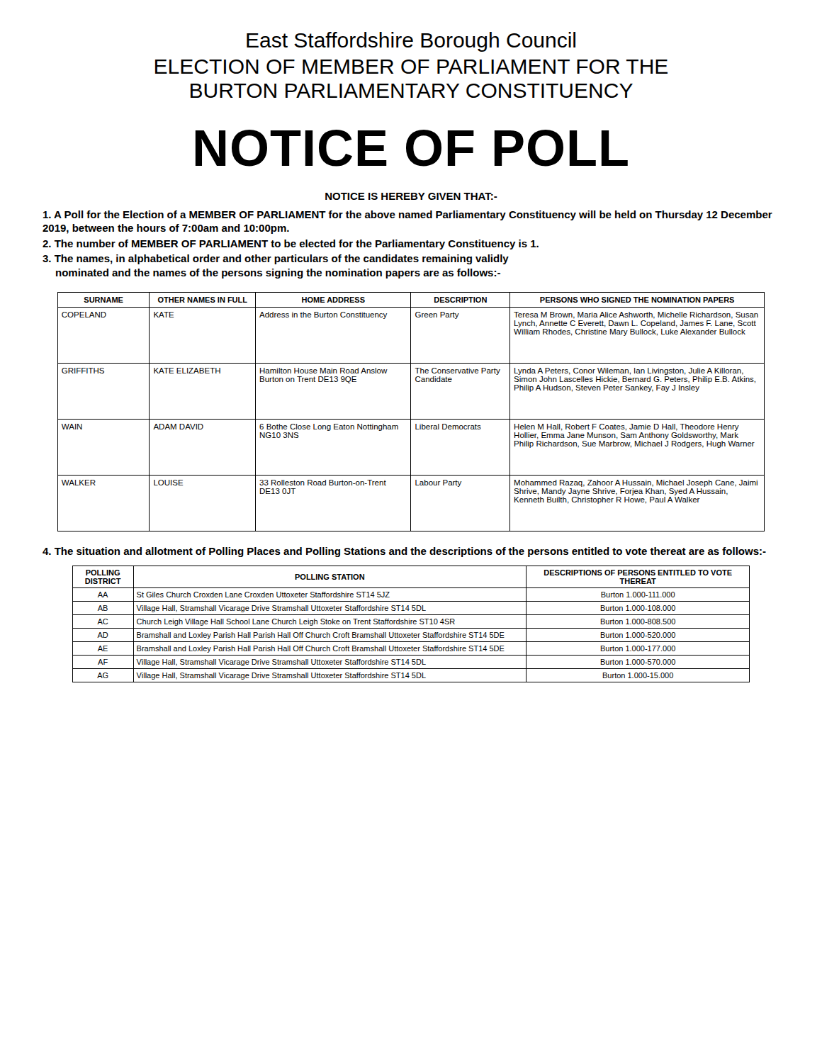East Staffordshire Borough Council
ELECTION OF MEMBER OF PARLIAMENT FOR THE
BURTON PARLIAMENTARY CONSTITUENCY
NOTICE OF POLL
NOTICE IS HEREBY GIVEN THAT:-
1. A Poll for the Election of a MEMBER OF PARLIAMENT for the above named Parliamentary Constituency will be held on Thursday 12 December 2019, between the hours of 7:00am and 10:00pm.
2. The number of MEMBER OF PARLIAMENT to be elected for the Parliamentary Constituency is 1.
3. The names, in alphabetical order and other particulars of the candidates remaining validlynominated and the names of the persons signing the nomination papers are as follows:-
| SURNAME | OTHER NAMES IN FULL | HOME ADDRESS | DESCRIPTION | PERSONS WHO SIGNED THE NOMINATION PAPERS |
| --- | --- | --- | --- | --- |
| COPELAND | KATE | Address in the Burton Constituency | Green Party | Teresa M Brown, Maria Alice Ashworth, Michelle Richardson, Susan Lynch, Annette C Everett, Dawn L. Copeland, James F. Lane, Scott William Rhodes, Christine Mary Bullock, Luke Alexander Bullock |
| GRIFFITHS | KATE ELIZABETH | Hamilton House Main Road Anslow Burton on Trent DE13 9QE | The Conservative Party Candidate | Lynda A Peters, Conor Wileman, Ian Livingston, Julie A Killoran, Simon John Lascelles Hickie, Bernard G. Peters, Philip E.B. Atkins, Philip A Hudson, Steven Peter Sankey, Fay J Insley |
| WAIN | ADAM DAVID | 6 Bothe Close Long Eaton Nottingham NG10 3NS | Liberal Democrats | Helen M Hall, Robert F Coates, Jamie D Hall, Theodore Henry Hollier, Emma Jane Munson, Sam Anthony Goldsworthy, Mark Philip Richardson, Sue Marbrow, Michael J Rodgers, Hugh Warner |
| WALKER | LOUISE | 33 Rolleston Road Burton-on-Trent DE13 0JT | Labour Party | Mohammed Razaq, Zahoor A Hussain, Michael Joseph Cane, Jaimi Shrive, Mandy Jayne Shrive, Forjea Khan, Syed A Hussain, Kenneth Builth, Christopher R Howe, Paul A Walker |
4. The situation and allotment of Polling Places and Polling Stations and the descriptions of the persons entitled to vote thereat are as follows:-
| POLLING DISTRICT | POLLING STATION | DESCRIPTIONS OF PERSONS ENTITLED TO VOTE THEREAT |
| --- | --- | --- |
| AA | St Giles Church Croxden Lane Croxden Uttoxeter Staffordshire ST14 5JZ | Burton 1.000-111.000 |
| AB | Village Hall, Stramshall Vicarage Drive Stramshall Uttoxeter Staffordshire ST14 5DL | Burton 1.000-108.000 |
| AC | Church Leigh Village Hall School Lane Church Leigh Stoke on Trent Staffordshire ST10 4SR | Burton 1.000-808.500 |
| AD | Bramshall and Loxley Parish Hall Parish Hall Off Church Croft Bramshall Uttoxeter Staffordshire ST14 5DE | Burton 1.000-520.000 |
| AE | Bramshall and Loxley Parish Hall Parish Hall Off Church Croft Bramshall Uttoxeter Staffordshire ST14 5DE | Burton 1.000-177.000 |
| AF | Village Hall, Stramshall Vicarage Drive Stramshall Uttoxeter Staffordshire ST14 5DL | Burton 1.000-570.000 |
| AG | Village Hall, Stramshall Vicarage Drive Stramshall Uttoxeter Staffordshire ST14 5DL | Burton 1.000-15.000 |